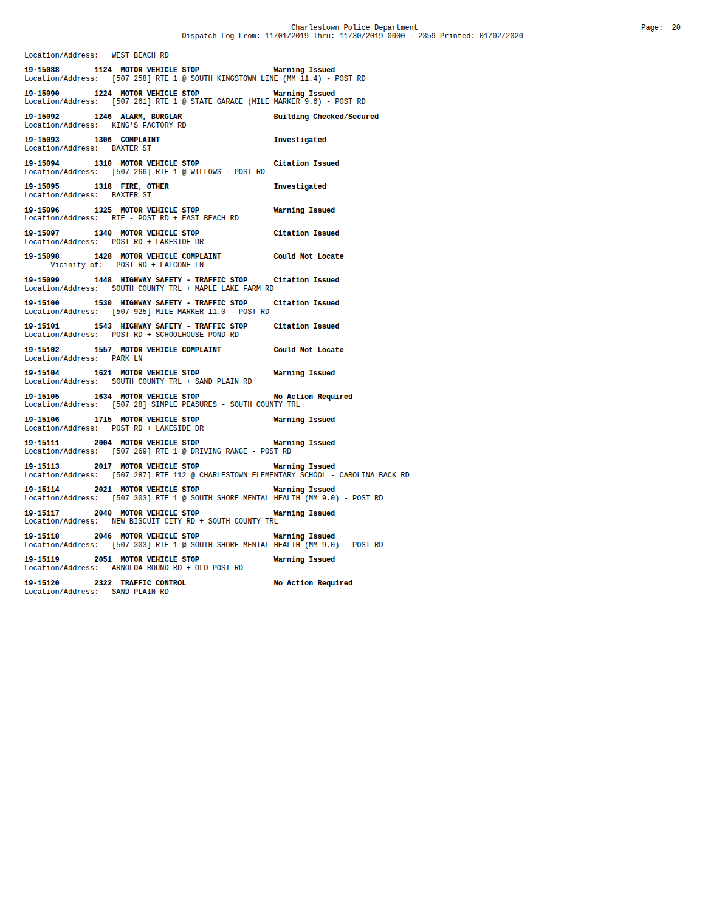Charlestown Police Department Page: 20
Dispatch Log From: 11/01/2019 Thru: 11/30/2019 0000 - 2359 Printed: 01/02/2020
Location/Address:   WEST BEACH RD
19-15088        1124  MOTOR VEHICLE STOP                 Warning Issued
Location/Address:   [507 258] RTE 1 @ SOUTH KINGSTOWN LINE (MM 11.4) - POST RD
19-15090        1224  MOTOR VEHICLE STOP                 Warning Issued
Location/Address:   [507 261] RTE 1 @ STATE GARAGE (MILE MARKER 9.6) - POST RD
19-15092        1246  ALARM, BURGLAR                     Building Checked/Secured
Location/Address:   KING'S FACTORY RD
19-15093        1306  COMPLAINT                          Investigated
Location/Address:   BAXTER ST
19-15094        1310  MOTOR VEHICLE STOP                 Citation Issued
Location/Address:   [507 266] RTE 1 @ WILLOWS - POST RD
19-15095        1318  FIRE, OTHER                        Investigated
Location/Address:   BAXTER ST
19-15096        1325  MOTOR VEHICLE STOP                 Warning Issued
Location/Address:   RTE - POST RD + EAST BEACH RD
19-15097        1340  MOTOR VEHICLE STOP                 Citation Issued
Location/Address:   POST RD + LAKESIDE DR
19-15098        1428  MOTOR VEHICLE COMPLAINT            Could Not Locate
      Vicinity of:   POST RD + FALCONE LN
19-15099        1448  HIGHWAY SAFETY - TRAFFIC STOP      Citation Issued
Location/Address:   SOUTH COUNTY TRL + MAPLE LAKE FARM RD
19-15100        1530  HIGHWAY SAFETY - TRAFFIC STOP      Citation Issued
Location/Address:   [507 925] MILE MARKER 11.0 - POST RD
19-15101        1543  HIGHWAY SAFETY - TRAFFIC STOP      Citation Issued
Location/Address:   POST RD + SCHOOLHOUSE POND RD
19-15102        1557  MOTOR VEHICLE COMPLAINT            Could Not Locate
Location/Address:   PARK LN
19-15104        1621  MOTOR VEHICLE STOP                 Warning Issued
Location/Address:   SOUTH COUNTY TRL + SAND PLAIN RD
19-15105        1634  MOTOR VEHICLE STOP                 No Action Required
Location/Address:   [507 28] SIMPLE PEASURES - SOUTH COUNTY TRL
19-15106        1715  MOTOR VEHICLE STOP                 Warning Issued
Location/Address:   POST RD + LAKESIDE DR
19-15111        2004  MOTOR VEHICLE STOP                 Warning Issued
Location/Address:   [507 269] RTE 1 @ DRIVING RANGE - POST RD
19-15113        2017  MOTOR VEHICLE STOP                 Warning Issued
Location/Address:   [507 287] RTE 112 @ CHARLESTOWN ELEMENTARY SCHOOL - CAROLINA BACK RD
19-15114        2021  MOTOR VEHICLE STOP                 Warning Issued
Location/Address:   [507 303] RTE 1 @ SOUTH SHORE MENTAL HEALTH (MM 9.0) - POST RD
19-15117        2040  MOTOR VEHICLE STOP                 Warning Issued
Location/Address:   NEW BISCUIT CITY RD + SOUTH COUNTY TRL
19-15118        2046  MOTOR VEHICLE STOP                 Warning Issued
Location/Address:   [507 303] RTE 1 @ SOUTH SHORE MENTAL HEALTH (MM 9.0) - POST RD
19-15119        2051  MOTOR VEHICLE STOP                 Warning Issued
Location/Address:   ARNOLDA ROUND RD + OLD POST RD
19-15120        2322  TRAFFIC CONTROL                    No Action Required
Location/Address:   SAND PLAIN RD